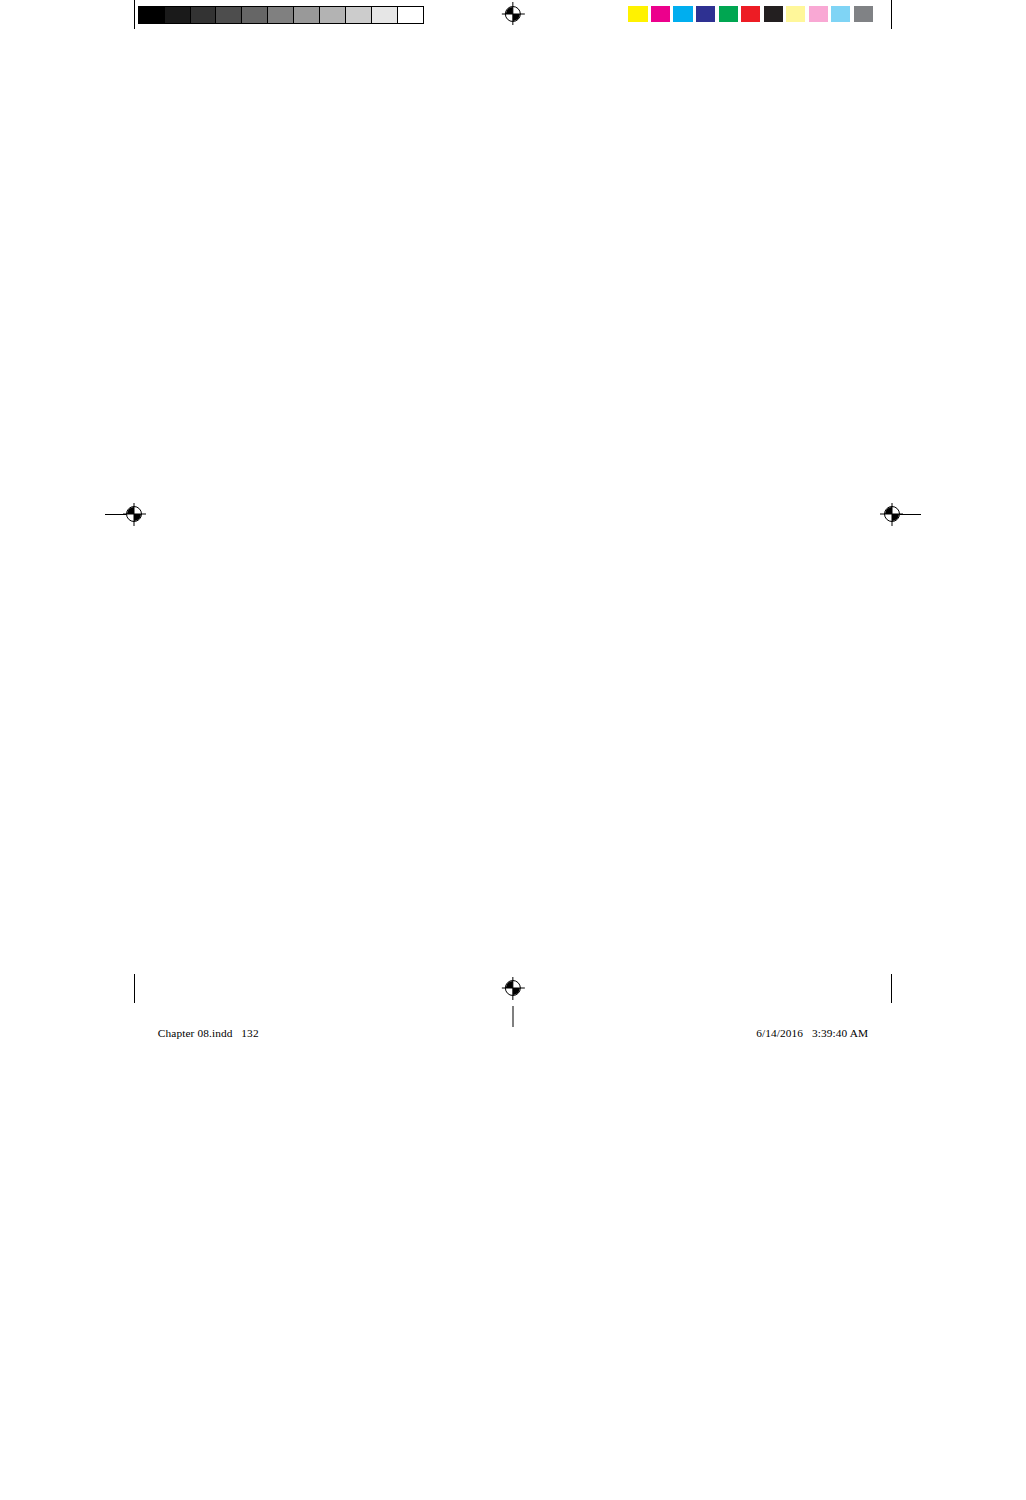Chapter 08.indd 132 6/14/2016 3:39:40 AM